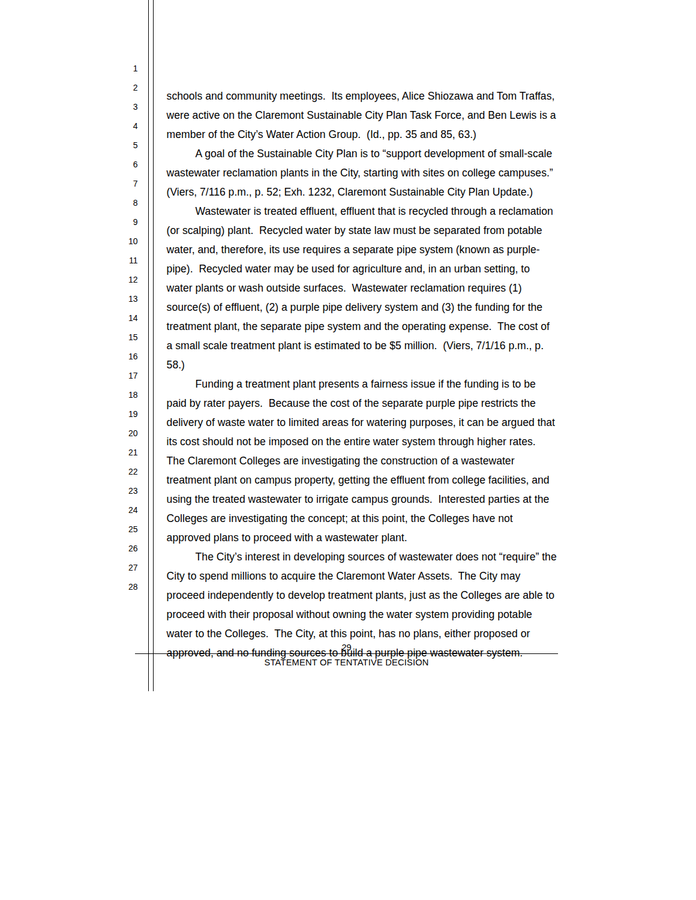1
2
3
4
5
6
7
8
9
10
11
12
13
14
15
16
17
18
19
20
21
22
23
24
25
26
27
28
schools and community meetings. Its employees, Alice Shiozawa and Tom Traffas, were active on the Claremont Sustainable City Plan Task Force, and Ben Lewis is a member of the City’s Water Action Group. (Id., pp. 35 and 85, 63.)
A goal of the Sustainable City Plan is to “support development of small-scale wastewater reclamation plants in the City, starting with sites on college campuses.” (Viers, 7/116 p.m., p. 52; Exh. 1232, Claremont Sustainable City Plan Update.)
Wastewater is treated effluent, effluent that is recycled through a reclamation (or scalping) plant. Recycled water by state law must be separated from potable water, and, therefore, its use requires a separate pipe system (known as purple-pipe). Recycled water may be used for agriculture and, in an urban setting, to water plants or wash outside surfaces. Wastewater reclamation requires (1) source(s) of effluent, (2) a purple pipe delivery system and (3) the funding for the treatment plant, the separate pipe system and the operating expense. The cost of a small scale treatment plant is estimated to be $5 million. (Viers, 7/1/16 p.m., p. 58.)
Funding a treatment plant presents a fairness issue if the funding is to be paid by rater payers. Because the cost of the separate purple pipe restricts the delivery of waste water to limited areas for watering purposes, it can be argued that its cost should not be imposed on the entire water system through higher rates. The Claremont Colleges are investigating the construction of a wastewater treatment plant on campus property, getting the effluent from college facilities, and using the treated wastewater to irrigate campus grounds. Interested parties at the Colleges are investigating the concept; at this point, the Colleges have not approved plans to proceed with a wastewater plant.
The City’s interest in developing sources of wastewater does not “require” the City to spend millions to acquire the Claremont Water Assets. The City may proceed independently to develop treatment plants, just as the Colleges are able to proceed with their proposal without owning the water system providing potable water to the Colleges. The City, at this point, has no plans, either proposed or approved, and no funding sources to build a purple pipe wastewater system.
29
STATEMENT OF TENTATIVE DECISION